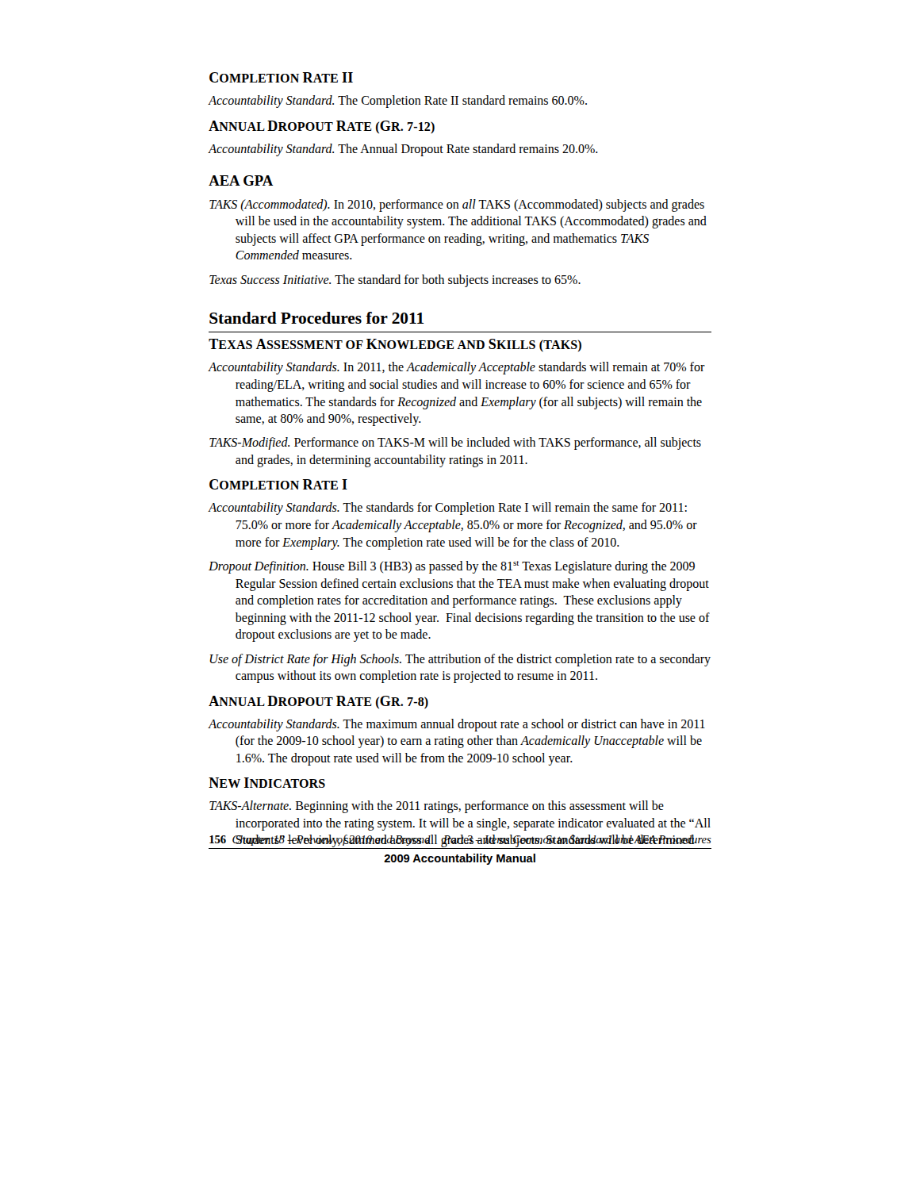COMPLETION RATE II
Accountability Standard. The Completion Rate II standard remains 60.0%.
ANNUAL DROPOUT RATE (GR. 7-12)
Accountability Standard. The Annual Dropout Rate standard remains 20.0%.
AEA GPA
TAKS (Accommodated). In 2010, performance on all TAKS (Accommodated) subjects and grades will be used in the accountability system. The additional TAKS (Accommodated) grades and subjects will affect GPA performance on reading, writing, and mathematics TAKS Commended measures.
Texas Success Initiative. The standard for both subjects increases to 65%.
Standard Procedures for 2011
TEXAS ASSESSMENT OF KNOWLEDGE AND SKILLS (TAKS)
Accountability Standards. In 2011, the Academically Acceptable standards will remain at 70% for reading/ELA, writing and social studies and will increase to 60% for science and 65% for mathematics. The standards for Recognized and Exemplary (for all subjects) will remain the same, at 80% and 90%, respectively.
TAKS-Modified. Performance on TAKS-M will be included with TAKS performance, all subjects and grades, in determining accountability ratings in 2011.
COMPLETION RATE I
Accountability Standards. The standards for Completion Rate I will remain the same for 2011: 75.0% or more for Academically Acceptable, 85.0% or more for Recognized, and 95.0% or more for Exemplary. The completion rate used will be for the class of 2010.
Dropout Definition. House Bill 3 (HB3) as passed by the 81st Texas Legislature during the 2009 Regular Session defined certain exclusions that the TEA must make when evaluating dropout and completion rates for accreditation and performance ratings. These exclusions apply beginning with the 2011-12 school year. Final decisions regarding the transition to the use of dropout exclusions are yet to be made.
Use of District Rate for High Schools. The attribution of the district completion rate to a secondary campus without its own completion rate is projected to resume in 2011.
ANNUAL DROPOUT RATE (GR. 7-8)
Accountability Standards. The maximum annual dropout rate a school or district can have in 2011 (for the 2009-10 school year) to earn a rating other than Academically Unacceptable will be 1.6%. The dropout rate used will be from the 2009-10 school year.
NEW INDICATORS
TAKS-Alternate. Beginning with the 2011 ratings, performance on this assessment will be incorporated into the rating system. It will be a single, separate indicator evaluated at the “All Students” level only, summed across all grades and subjects. Standards will be determined
156 Chapter 18 – Preview of 2010 and Beyond
Part 3 – Items Common to Standard and AEA Procedures
2009 Accountability Manual